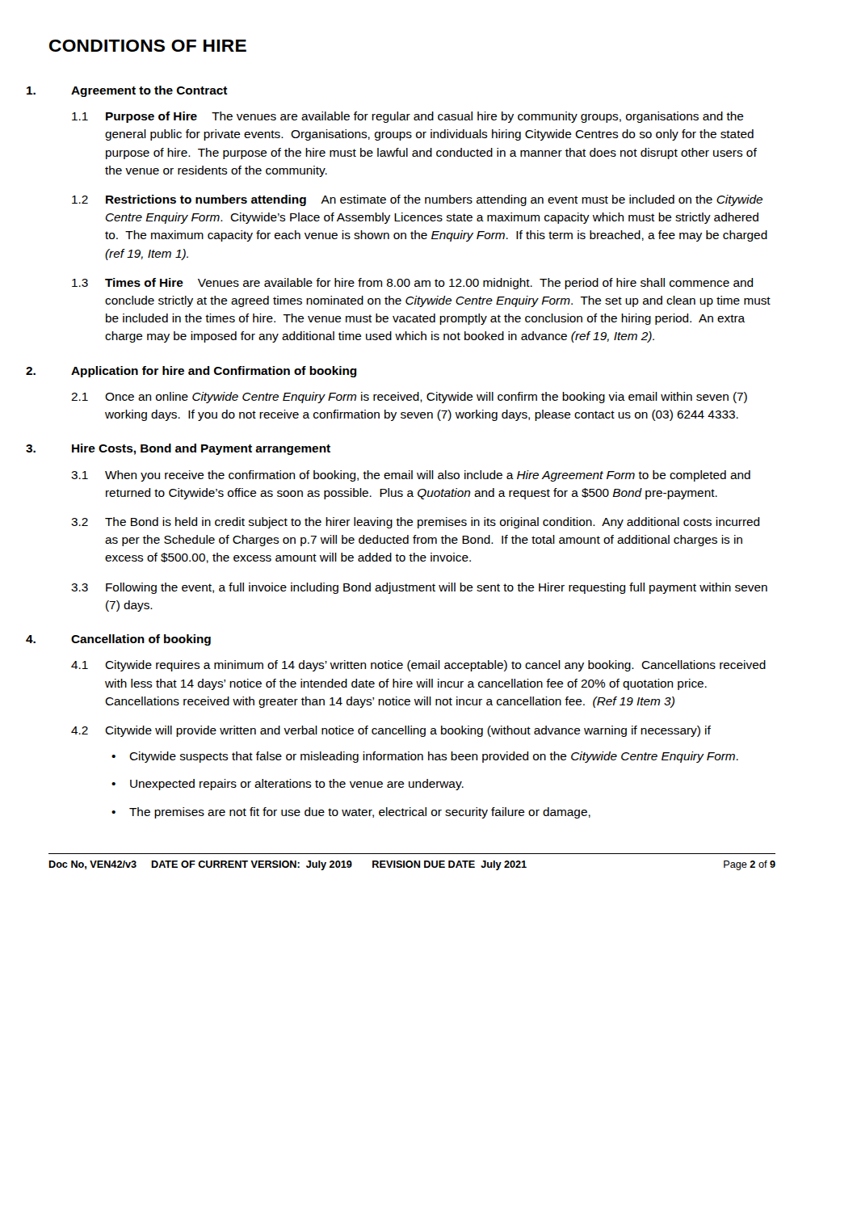CONDITIONS OF HIRE
Agreement to the Contract
Purpose of Hire The venues are available for regular and casual hire by community groups, organisations and the general public for private events. Organisations, groups or individuals hiring Citywide Centres do so only for the stated purpose of hire. The purpose of the hire must be lawful and conducted in a manner that does not disrupt other users of the venue or residents of the community.
Restrictions to numbers attending An estimate of the numbers attending an event must be included on the Citywide Centre Enquiry Form. Citywide’s Place of Assembly Licences state a maximum capacity which must be strictly adhered to. The maximum capacity for each venue is shown on the Enquiry Form. If this term is breached, a fee may be charged (ref 19, Item 1).
Times of Hire Venues are available for hire from 8.00 am to 12.00 midnight. The period of hire shall commence and conclude strictly at the agreed times nominated on the Citywide Centre Enquiry Form. The set up and clean up time must be included in the times of hire. The venue must be vacated promptly at the conclusion of the hiring period. An extra charge may be imposed for any additional time used which is not booked in advance (ref 19, Item 2).
Application for hire and Confirmation of booking
Once an online Citywide Centre Enquiry Form is received, Citywide will confirm the booking via email within seven (7) working days. If you do not receive a confirmation by seven (7) working days, please contact us on (03) 6244 4333.
Hire Costs, Bond and Payment arrangement
When you receive the confirmation of booking, the email will also include a Hire Agreement Form to be completed and returned to Citywide’s office as soon as possible. Plus a Quotation and a request for a $500 Bond pre-payment.
The Bond is held in credit subject to the hirer leaving the premises in its original condition. Any additional costs incurred as per the Schedule of Charges on p.7 will be deducted from the Bond. If the total amount of additional charges is in excess of $500.00, the excess amount will be added to the invoice.
Following the event, a full invoice including Bond adjustment will be sent to the Hirer requesting full payment within seven (7) days.
Cancellation of booking
Citywide requires a minimum of 14 days’ written notice (email acceptable) to cancel any booking. Cancellations received with less that 14 days’ notice of the intended date of hire will incur a cancellation fee of 20% of quotation price. Cancellations received with greater than 14 days’ notice will not incur a cancellation fee. (Ref 19 Item 3)
Citywide will provide written and verbal notice of cancelling a booking (without advance warning if necessary) if
Citywide suspects that false or misleading information has been provided on the Citywide Centre Enquiry Form.
Unexpected repairs or alterations to the venue are underway.
The premises are not fit for use due to water, electrical or security failure or damage,
Doc No, VEN42/v3 DATE OF CURRENT VERSION: July 2019 REVISION DUE DATE July 2021 Page 2 of 9